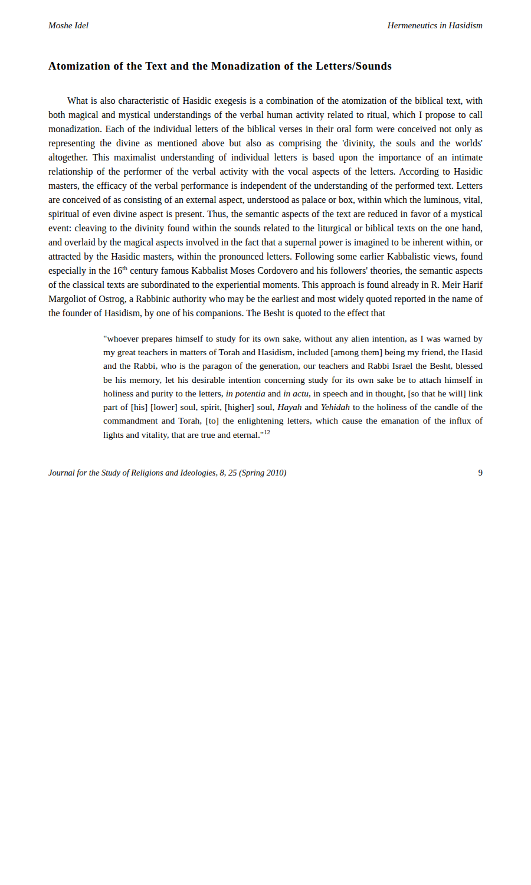Moshe Idel Hermeneutics in Hasidism
Atomization of the Text and the Monadization of the Letters/Sounds
What is also characteristic of Hasidic exegesis is a combination of the atomization of the biblical text, with both magical and mystical understandings of the verbal human activity related to ritual, which I propose to call monadization. Each of the individual letters of the biblical verses in their oral form were conceived not only as representing the divine as mentioned above but also as comprising the 'divinity, the souls and the worlds' altogether. This maximalist understanding of individual letters is based upon the importance of an intimate relationship of the performer of the verbal activity with the vocal aspects of the letters. According to Hasidic masters, the efficacy of the verbal performance is independent of the understanding of the performed text. Letters are conceived of as consisting of an external aspect, understood as palace or box, within which the luminous, vital, spiritual of even divine aspect is present. Thus, the semantic aspects of the text are reduced in favor of a mystical event: cleaving to the divinity found within the sounds related to the liturgical or biblical texts on the one hand, and overlaid by the magical aspects involved in the fact that a supernal power is imagined to be inherent within, or attracted by the Hasidic masters, within the pronounced letters. Following some earlier Kabbalistic views, found especially in the 16th century famous Kabbalist Moses Cordovero and his followers' theories, the semantic aspects of the classical texts are subordinated to the experiential moments. This approach is found already in R. Meir Harif Margoliot of Ostrog, a Rabbinic authority who may be the earliest and most widely quoted reported in the name of the founder of Hasidism, by one of his companions. The Besht is quoted to the effect that
"whoever prepares himself to study for its own sake, without any alien intention, as I was warned by my great teachers in matters of Torah and Hasidism, included [among them] being my friend, the Hasid and the Rabbi, who is the paragon of the generation, our teachers and Rabbi Israel the Besht, blessed be his memory, let his desirable intention concerning study for its own sake be to attach himself in holiness and purity to the letters, in potentia and in actu, in speech and in thought, [so that he will] link part of [his] [lower] soul, spirit, [higher] soul, Hayah and Yehidah to the holiness of the candle of the commandment and Torah, [to] the enlightening letters, which cause the emanation of the influx of lights and vitality, that are true and eternal."12
Journal for the Study of Religions and Ideologies, 8, 25 (Spring 2010) 9